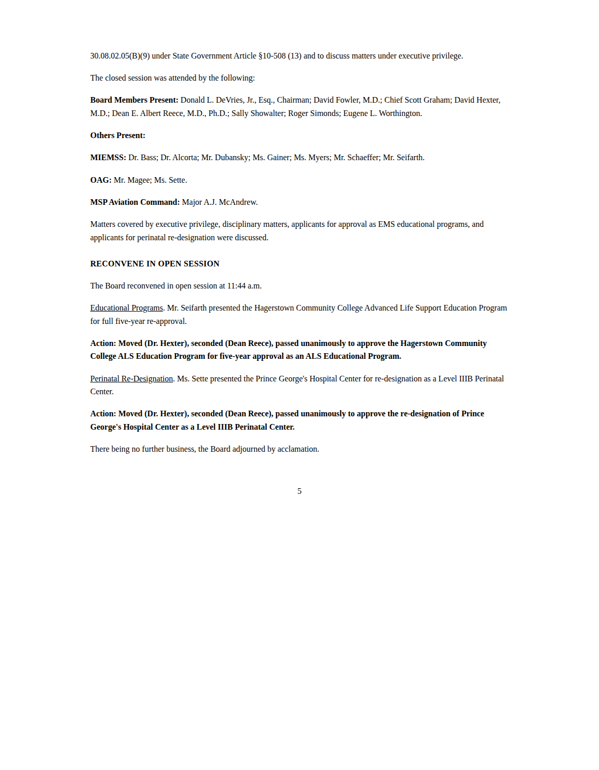30.08.02.05(B)(9) under State Government Article §10-508 (13) and to discuss matters under executive privilege.
The closed session was attended by the following:
Board Members Present: Donald L. DeVries, Jr., Esq., Chairman; David Fowler, M.D.; Chief Scott Graham; David Hexter, M.D.; Dean E. Albert Reece, M.D., Ph.D.; Sally Showalter; Roger Simonds; Eugene L. Worthington.
Others Present:
MIEMSS: Dr. Bass; Dr. Alcorta; Mr. Dubansky; Ms. Gainer; Ms. Myers; Mr. Schaeffer; Mr. Seifarth.
OAG: Mr. Magee; Ms. Sette.
MSP Aviation Command: Major A.J. McAndrew.
Matters covered by executive privilege, disciplinary matters, applicants for approval as EMS educational programs, and applicants for perinatal re-designation were discussed.
Reconvene in Open Session
The Board reconvened in open session at 11:44 a.m.
Educational Programs. Mr. Seifarth presented the Hagerstown Community College Advanced Life Support Education Program for full five-year re-approval.
Action: Moved (Dr. Hexter), seconded (Dean Reece), passed unanimously to approve the Hagerstown Community College ALS Education Program for five-year approval as an ALS Educational Program.
Perinatal Re-Designation. Ms. Sette presented the Prince George's Hospital Center for re-designation as a Level IIIB Perinatal Center.
Action: Moved (Dr. Hexter), seconded (Dean Reece), passed unanimously to approve the re-designation of Prince George's Hospital Center as a Level IIIB Perinatal Center.
There being no further business, the Board adjourned by acclamation.
5